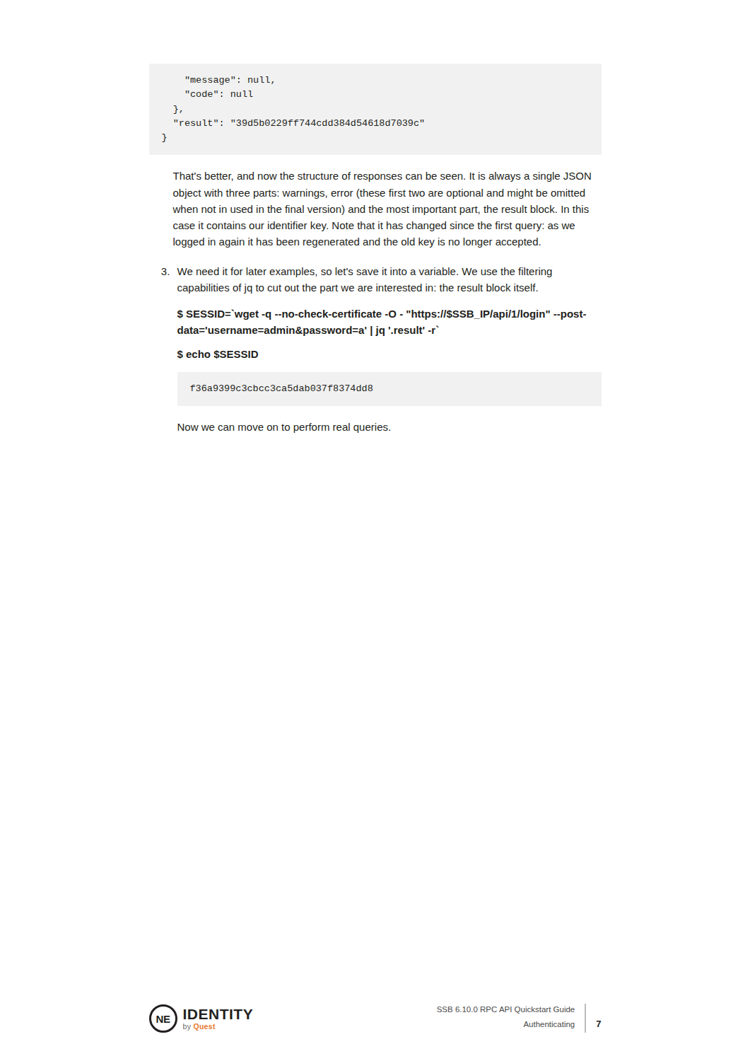"message": null,
    "code": null
  },
  "result": "39d5b0229ff744cdd384d54618d7039c"
}
That's better, and now the structure of responses can be seen. It is always a single JSON object with three parts: warnings, error (these first two are optional and might be omitted when not in used in the final version) and the most important part, the result block. In this case it contains our identifier key. Note that it has changed since the first query: as we logged in again it has been regenerated and the old key is no longer accepted.
We need it for later examples, so let's save it into a variable. We use the filtering capabilities of jq to cut out the part we are interested in: the result block itself.
$ SESSID=`wget -q --no-check-certificate -O - "https://$SSB_IP/api/1/login" --post-data='username=admin&password=a' | jq '.result' -r`
$ echo $SESSID
f36a9399c3cbcc3ca5dab037f8374dd8
Now we can move on to perform real queries.
NE IDENTITY by Quest
SSB 6.10.0 RPC API Quickstart Guide
Authenticating
7